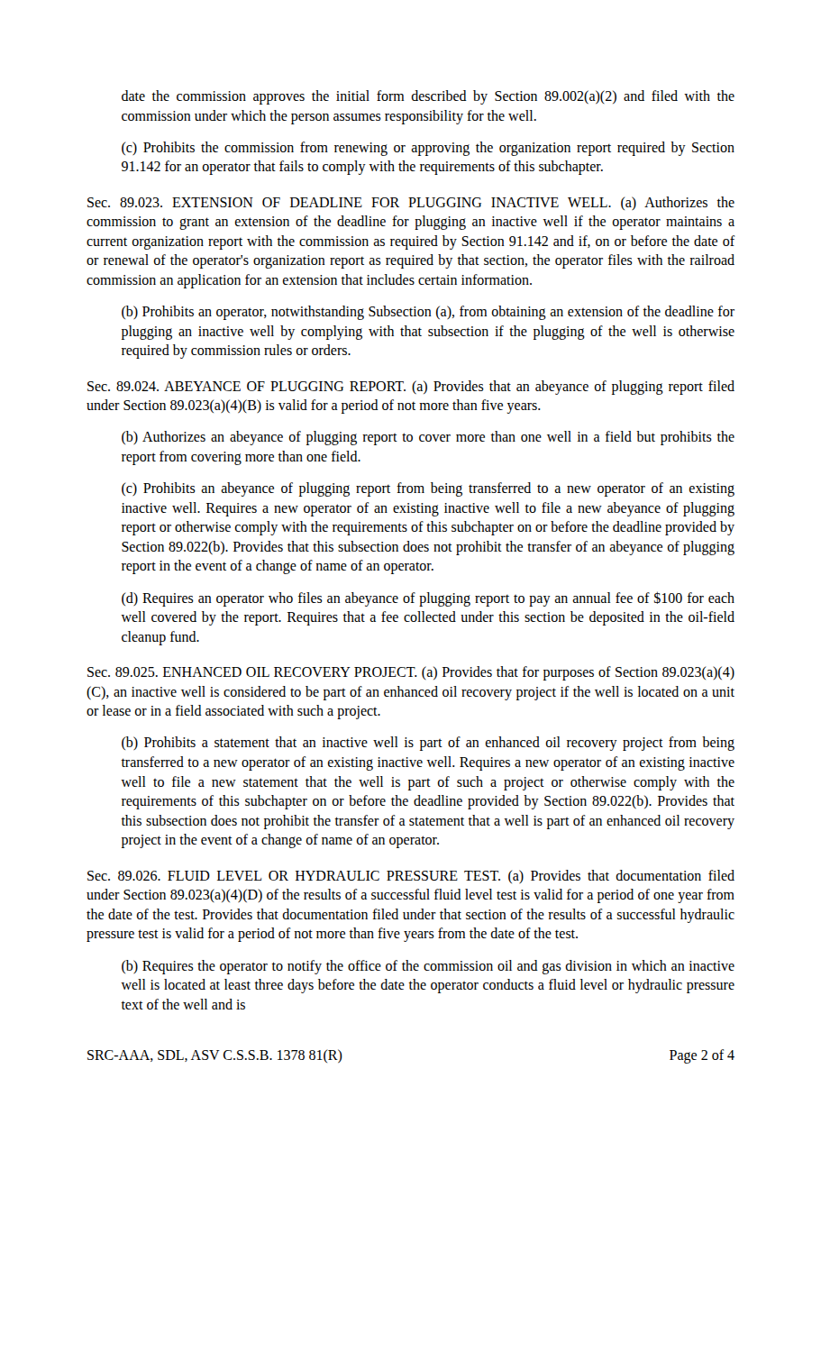date the commission approves the initial form described by Section 89.002(a)(2) and filed with the commission under which the person assumes responsibility for the well.
(c) Prohibits the commission from renewing or approving the organization report required by Section 91.142 for an operator that fails to comply with the requirements of this subchapter.
Sec. 89.023. EXTENSION OF DEADLINE FOR PLUGGING INACTIVE WELL. (a) Authorizes the commission to grant an extension of the deadline for plugging an inactive well if the operator maintains a current organization report with the commission as required by Section 91.142 and if, on or before the date of or renewal of the operator's organization report as required by that section, the operator files with the railroad commission an application for an extension that includes certain information.
(b) Prohibits an operator, notwithstanding Subsection (a), from obtaining an extension of the deadline for plugging an inactive well by complying with that subsection if the plugging of the well is otherwise required by commission rules or orders.
Sec. 89.024. ABEYANCE OF PLUGGING REPORT. (a) Provides that an abeyance of plugging report filed under Section 89.023(a)(4)(B) is valid for a period of not more than five years.
(b) Authorizes an abeyance of plugging report to cover more than one well in a field but prohibits the report from covering more than one field.
(c) Prohibits an abeyance of plugging report from being transferred to a new operator of an existing inactive well. Requires a new operator of an existing inactive well to file a new abeyance of plugging report or otherwise comply with the requirements of this subchapter on or before the deadline provided by Section 89.022(b). Provides that this subsection does not prohibit the transfer of an abeyance of plugging report in the event of a change of name of an operator.
(d) Requires an operator who files an abeyance of plugging report to pay an annual fee of $100 for each well covered by the report. Requires that a fee collected under this section be deposited in the oil-field cleanup fund.
Sec. 89.025. ENHANCED OIL RECOVERY PROJECT. (a) Provides that for purposes of Section 89.023(a)(4)(C), an inactive well is considered to be part of an enhanced oil recovery project if the well is located on a unit or lease or in a field associated with such a project.
(b) Prohibits a statement that an inactive well is part of an enhanced oil recovery project from being transferred to a new operator of an existing inactive well. Requires a new operator of an existing inactive well to file a new statement that the well is part of such a project or otherwise comply with the requirements of this subchapter on or before the deadline provided by Section 89.022(b). Provides that this subsection does not prohibit the transfer of a statement that a well is part of an enhanced oil recovery project in the event of a change of name of an operator.
Sec. 89.026. FLUID LEVEL OR HYDRAULIC PRESSURE TEST. (a) Provides that documentation filed under Section 89.023(a)(4)(D) of the results of a successful fluid level test is valid for a period of one year from the date of the test. Provides that documentation filed under that section of the results of a successful hydraulic pressure test is valid for a period of not more than five years from the date of the test.
(b) Requires the operator to notify the office of the commission oil and gas division in which an inactive well is located at least three days before the date the operator conducts a fluid level or hydraulic pressure text of the well and is
SRC-AAA, SDL, ASV C.S.S.B. 1378 81(R) Page 2 of 4